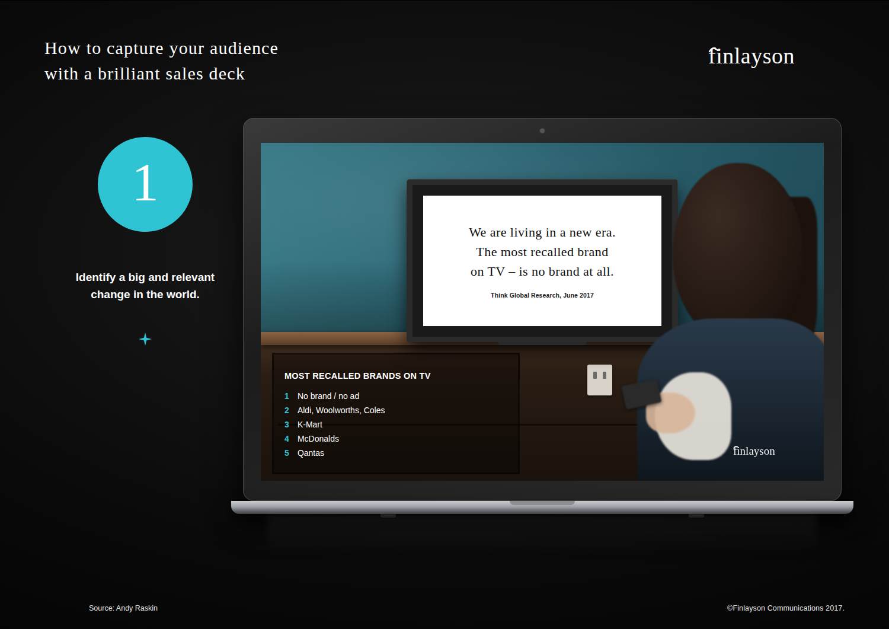How to capture your audience
with a brilliant sales deck
finlayson
1
Identify a big and relevant
change in the world.
We are living in a new era.
The most recalled brand
on TV – is no brand at all.
Think Global Research, June 2017
MOST RECALLED BRANDS ON TV
1 No brand / no ad
2 Aldi, Woolworths, Coles
3 K-Mart
4 McDonalds
5 Qantas
finlayson
Source: Andy Raskin
©Finlayson Communications 2017.